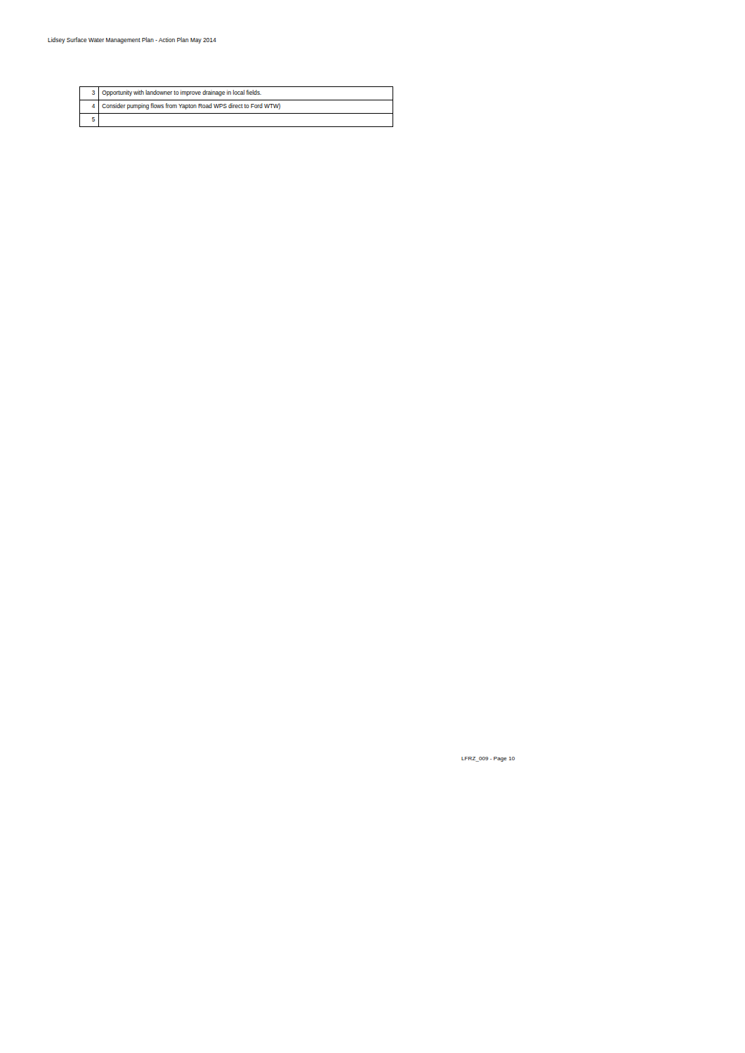Lidsey Surface Water Management Plan - Action Plan May 2014
| 3 | Opportunity with landowner to improve drainage in local fields. |
| 4 | Consider pumping flows from Yapton Road WPS direct to Ford WTW) |
| 5 | |
LFRZ_009 - Page 10